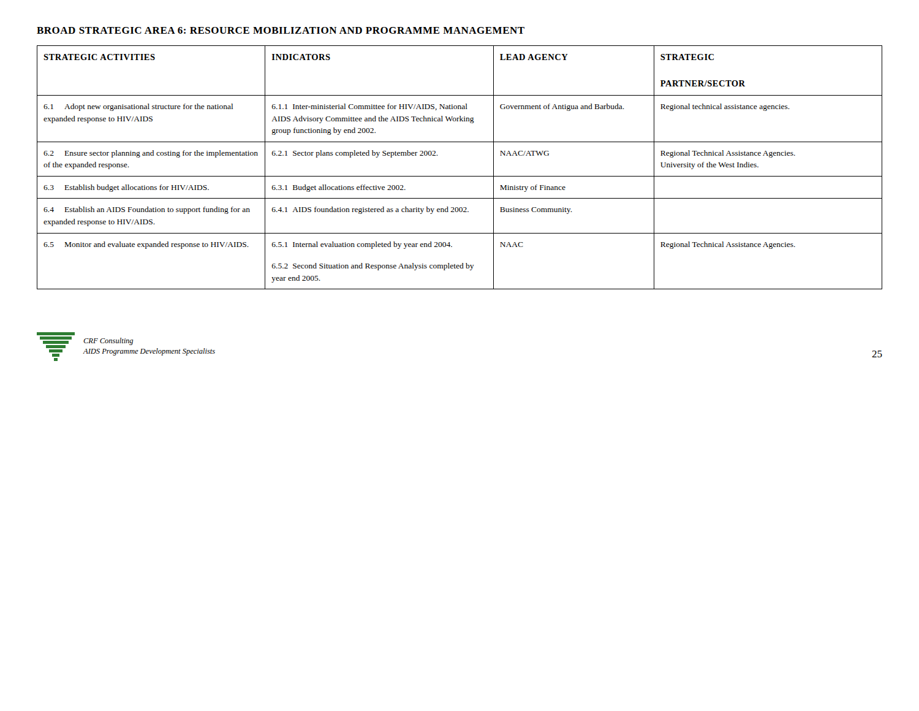BROAD STRATEGIC AREA 6: RESOURCE MOBILIZATION AND PROGRAMME MANAGEMENT
| STRATEGIC ACTIVITIES | INDICATORS | LEAD AGENCY | STRATEGIC PARTNER/SECTOR |
| --- | --- | --- | --- |
| 6.1 Adopt new organisational structure for the national expanded response to HIV/AIDS | 6.1.1 Inter-ministerial Committee for HIV/AIDS, National AIDS Advisory Committee and the AIDS Technical Working group functioning by end 2002. | Government of Antigua and Barbuda. | Regional technical assistance agencies. |
| 6.2 Ensure sector planning and costing for the implementation of the expanded response. | 6.2.1 Sector plans completed by September 2002. | NAAC/ATWG | Regional Technical Assistance Agencies. University of the West Indies. |
| 6.3 Establish budget allocations for HIV/AIDS. | 6.3.1 Budget allocations effective 2002. | Ministry of Finance | |
| 6.4 Establish an AIDS Foundation to support funding for an expanded response to HIV/AIDS. | 6.4.1 AIDS foundation registered as a charity by end 2002. | Business Community. | |
| 6.5 Monitor and evaluate expanded response to HIV/AIDS. | 6.5.1 Internal evaluation completed by year end 2004. 6.5.2 Second Situation and Response Analysis completed by year end 2005. | NAAC | Regional Technical Assistance Agencies. |
CRF Consulting
AIDS Programme Development Specialists
25